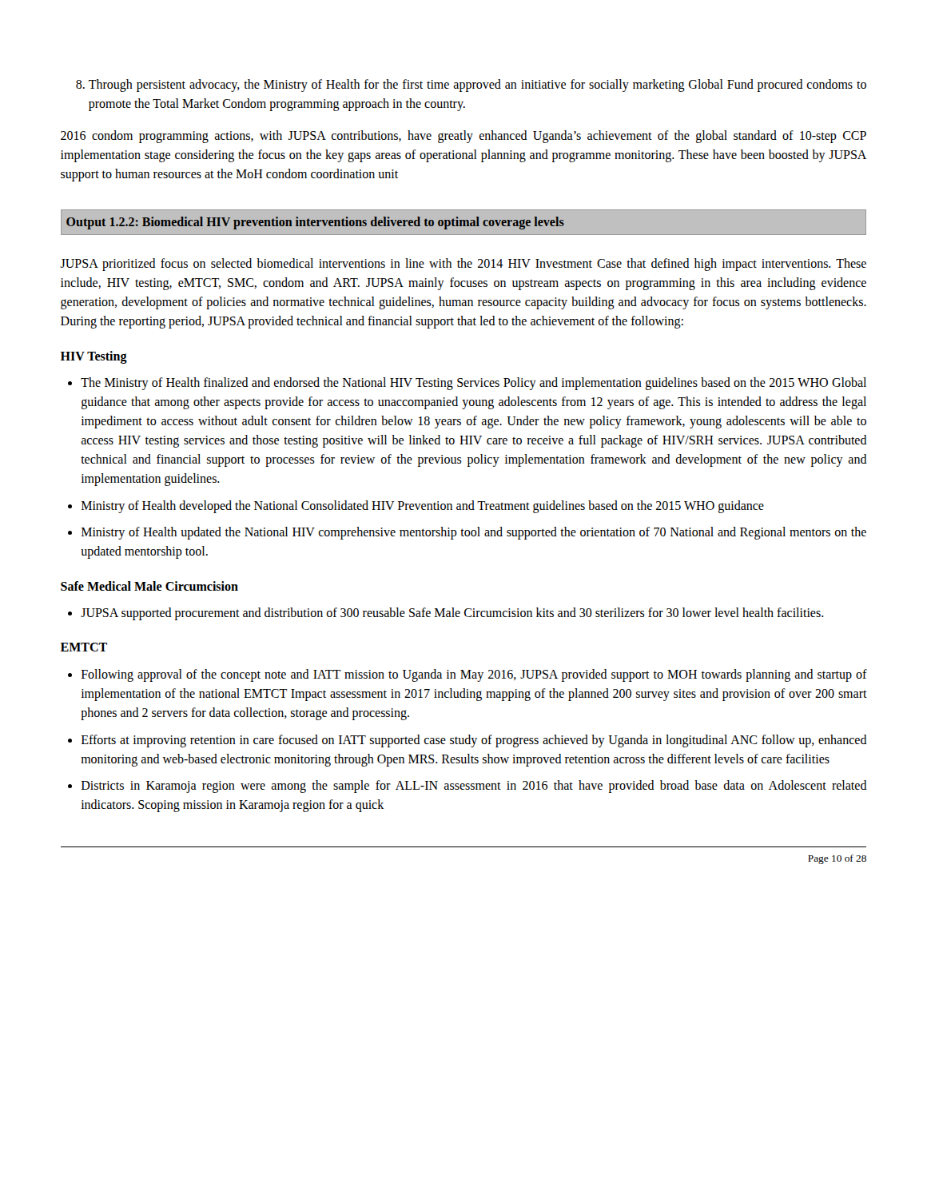Through persistent advocacy, the Ministry of Health for the first time approved an initiative for socially marketing Global Fund procured condoms to promote the Total Market Condom programming approach in the country.
2016 condom programming actions, with JUPSA contributions, have greatly enhanced Uganda’s achievement of the global standard of 10-step CCP implementation stage considering the focus on the key gaps areas of operational planning and programme monitoring. These have been boosted by JUPSA support to human resources at the MoH condom coordination unit
Output 1.2.2: Biomedical HIV prevention interventions delivered to optimal coverage levels
JUPSA prioritized focus on selected biomedical interventions in line with the 2014 HIV Investment Case that defined high impact interventions. These include, HIV testing, eMTCT, SMC, condom and ART. JUPSA mainly focuses on upstream aspects on programming in this area including evidence generation, development of policies and normative technical guidelines, human resource capacity building and advocacy for focus on systems bottlenecks. During the reporting period, JUPSA provided technical and financial support that led to the achievement of the following:
HIV Testing
The Ministry of Health finalized and endorsed the National HIV Testing Services Policy and implementation guidelines based on the 2015 WHO Global guidance that among other aspects provide for access to unaccompanied young adolescents from 12 years of age. This is intended to address the legal impediment to access without adult consent for children below 18 years of age. Under the new policy framework, young adolescents will be able to access HIV testing services and those testing positive will be linked to HIV care to receive a full package of HIV/SRH services. JUPSA contributed technical and financial support to processes for review of the previous policy implementation framework and development of the new policy and implementation guidelines.
Ministry of Health developed the National Consolidated HIV Prevention and Treatment guidelines based on the 2015 WHO guidance
Ministry of Health updated the National HIV comprehensive mentorship tool and supported the orientation of 70 National and Regional mentors on the updated mentorship tool.
Safe Medical Male Circumcision
JUPSA supported procurement and distribution of 300 reusable Safe Male Circumcision kits and 30 sterilizers for 30 lower level health facilities.
EMTCT
Following approval of the concept note and IATT mission to Uganda in May 2016, JUPSA provided support to MOH towards planning and startup of implementation of the national EMTCT Impact assessment in 2017 including mapping of the planned 200 survey sites and provision of over 200 smart phones and 2 servers for data collection, storage and processing.
Efforts at improving retention in care focused on IATT supported case study of progress achieved by Uganda in longitudinal ANC follow up, enhanced monitoring and web-based electronic monitoring through Open MRS. Results show improved retention across the different levels of care facilities
Districts in Karamoja region were among the sample for ALL-IN assessment in 2016 that have provided broad base data on Adolescent related indicators. Scoping mission in Karamoja region for a quick
Page 10 of 28